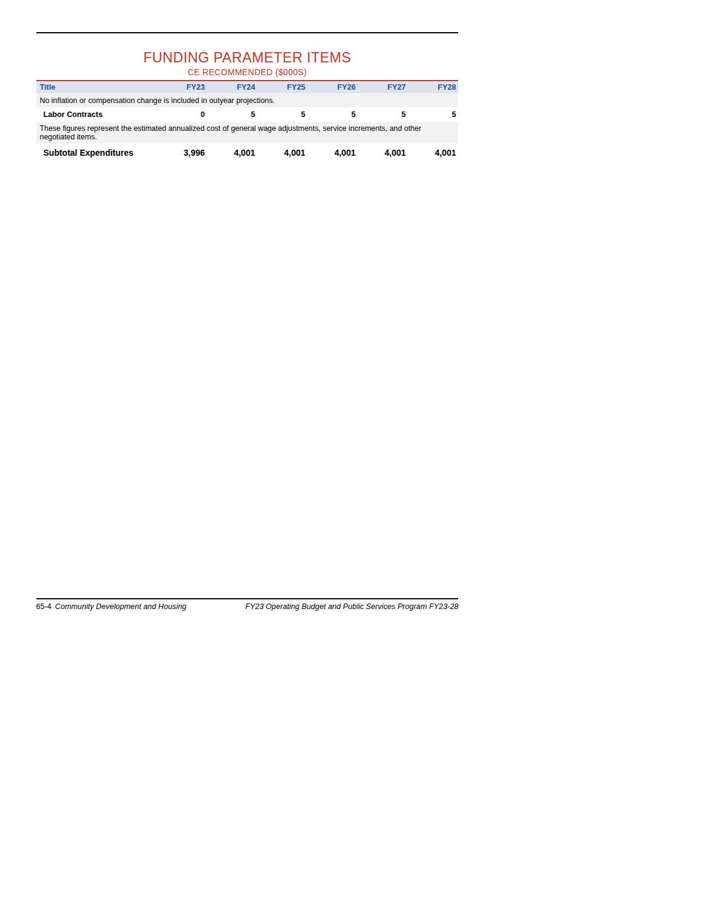FUNDING PARAMETER ITEMS
CE RECOMMENDED ($000S)
| Title | FY23 | FY24 | FY25 | FY26 | FY27 | FY28 |
| --- | --- | --- | --- | --- | --- | --- |
| No inflation or compensation change is included in outyear projections. |
| Labor Contracts | 0 | 5 | 5 | 5 | 5 | 5 |
| These figures represent the estimated annualized cost of general wage adjustments, service increments, and other negotiated items. |
| Subtotal Expenditures | 3,996 | 4,001 | 4,001 | 4,001 | 4,001 | 4,001 |
65-4 Community Development and Housing
FY23 Operating Budget and Public Services Program FY23-28